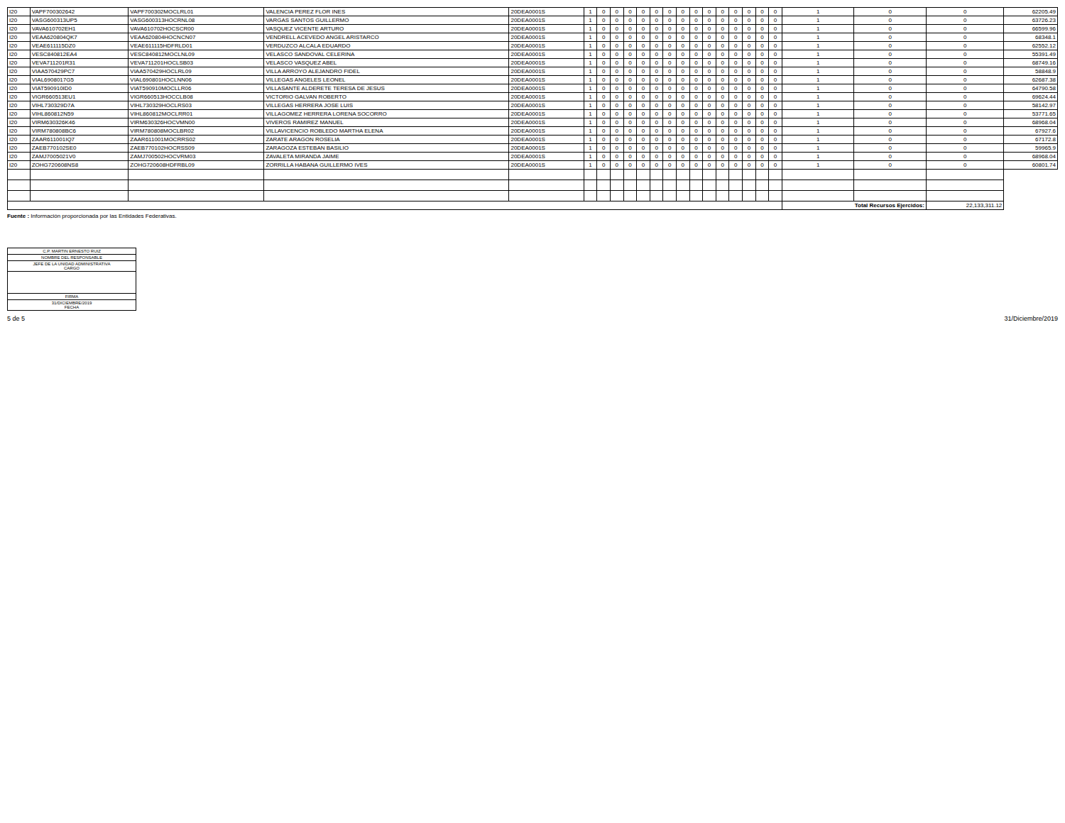| I20 | VAPF700302642 | VAPF700302MOCLRL01 | VALENCIA PEREZ FLOR INES | 20DEA0001S | 1 | 0 | 0 | 0 | 0 | 0 | 0 | 0 | 0 | 0 | 0 | 0 | 0 | 0 | 0 | 1 | 0 | 0 | 62205.49 |
| I20 | VASG600313UP5 | VASG600313HOCRNL08 | VARGAS SANTOS GUILLERMO | 20DEA0001S | 1 | 0 | 0 | 0 | 0 | 0 | 0 | 0 | 0 | 0 | 0 | 0 | 0 | 0 | 0 | 1 | 0 | 0 | 63726.23 |
| I20 | VAVA610702EH1 | VAVA610702HOCSCR00 | VASQUEZ VICENTE ARTURO | 20DEA0001S | 1 | 0 | 0 | 0 | 0 | 0 | 0 | 0 | 0 | 0 | 0 | 0 | 0 | 0 | 0 | 1 | 0 | 0 | 66599.96 |
| I20 | VEAA620804QK7 | VEAA620804HOCNCN07 | VENDRELL ACEVEDO ANGEL ARISTARCO | 20DEA0001S | 1 | 0 | 0 | 0 | 0 | 0 | 0 | 0 | 0 | 0 | 0 | 0 | 0 | 0 | 0 | 1 | 0 | 0 | 68348.1 |
| I20 | VEAE611115DZ0 | VEAE611115HDFRLD01 | VERDUZCO ALCALA EDUARDO | 20DEA0001S | 1 | 0 | 0 | 0 | 0 | 0 | 0 | 0 | 0 | 0 | 0 | 0 | 0 | 0 | 0 | 1 | 0 | 0 | 62552.12 |
| I20 | VESC840812EA4 | VESC840812MOCLNL09 | VELASCO SANDOVAL CELERINA | 20DEA0001S | 1 | 0 | 0 | 0 | 0 | 0 | 0 | 0 | 0 | 0 | 0 | 0 | 0 | 0 | 0 | 1 | 0 | 0 | 55391.49 |
| I20 | VEVA711201R31 | VEVA711201HOCLSB03 | VELASCO VASQUEZ ABEL | 20DEA0001S | 1 | 0 | 0 | 0 | 0 | 0 | 0 | 0 | 0 | 0 | 0 | 0 | 0 | 0 | 0 | 1 | 0 | 0 | 68749.16 |
| I20 | VIAA570429PC7 | VIAA570429HOCLRL09 | VILLA ARROYO ALEJANDRO FIDEL | 20DEA0001S | 1 | 0 | 0 | 0 | 0 | 0 | 0 | 0 | 0 | 0 | 0 | 0 | 0 | 0 | 0 | 1 | 0 | 0 | 58848.9 |
| I20 | VIAL6908017G5 | VIAL690801HOCLNN06 | VILLEGAS ANGELES LEONEL | 20DEA0001S | 1 | 0 | 0 | 0 | 0 | 0 | 0 | 0 | 0 | 0 | 0 | 0 | 0 | 0 | 0 | 1 | 0 | 0 | 62687.38 |
| I20 | VIAT590910ID0 | VIAT590910MOCLLR06 | VILLASANTE ALDERETE TERESA DE JESUS | 20DEA0001S | 1 | 0 | 0 | 0 | 0 | 0 | 0 | 0 | 0 | 0 | 0 | 0 | 0 | 0 | 0 | 1 | 0 | 0 | 64790.58 |
| I20 | VIGR660513EU1 | VIGR660513HOCCLB08 | VICTORIO GALVAN ROBERTO | 20DEA0001S | 1 | 0 | 0 | 0 | 0 | 0 | 0 | 0 | 0 | 0 | 0 | 0 | 0 | 0 | 0 | 1 | 0 | 0 | 69624.44 |
| I20 | VIHL730329D7A | VIHL730329HOCLRS03 | VILLEGAS HERRERA JOSE LUIS | 20DEA0001S | 1 | 0 | 0 | 0 | 0 | 0 | 0 | 0 | 0 | 0 | 0 | 0 | 0 | 0 | 0 | 1 | 0 | 0 | 58142.97 |
| I20 | VIHL860812N59 | VIHL860812MOCLRR01 | VILLAGOMEZ HERRERA LORENA SOCORRO | 20DEA0001S | 1 | 0 | 0 | 0 | 0 | 0 | 0 | 0 | 0 | 0 | 0 | 0 | 0 | 0 | 0 | 1 | 0 | 0 | 53771.65 |
| I20 | VIRM630326K46 | VIRM630326HOCVMN00 | VIVEROS RAMIREZ MANUEL | 20DEA0001S | 1 | 0 | 0 | 0 | 0 | 0 | 0 | 0 | 0 | 0 | 0 | 0 | 0 | 0 | 0 | 1 | 0 | 0 | 68968.04 |
| I20 | VIRM780808BC6 | VIRM780808MOCLBR02 | VILLAVICENCIO ROBLEDO MARTHA ELENA | 20DEA0001S | 1 | 0 | 0 | 0 | 0 | 0 | 0 | 0 | 0 | 0 | 0 | 0 | 0 | 0 | 0 | 1 | 0 | 0 | 67927.6 |
| I20 | ZAAR611001IQ7 | ZAAR611001MOCRRS02 | ZARATE ARAGON ROSELIA | 20DEA0001S | 1 | 0 | 0 | 0 | 0 | 0 | 0 | 0 | 0 | 0 | 0 | 0 | 0 | 0 | 0 | 1 | 0 | 0 | 67172.8 |
| I20 | ZAEB770102SE0 | ZAEB770102HOCRSS09 | ZARAGOZA ESTEBAN BASILIO | 20DEA0001S | 1 | 0 | 0 | 0 | 0 | 0 | 0 | 0 | 0 | 0 | 0 | 0 | 0 | 0 | 0 | 1 | 0 | 0 | 59965.9 |
| I20 | ZAMJ7005021V0 | ZAMJ700502HOCVRM03 | ZAVALETA MIRANDA JAIME | 20DEA0001S | 1 | 0 | 0 | 0 | 0 | 0 | 0 | 0 | 0 | 0 | 0 | 0 | 0 | 0 | 0 | 1 | 0 | 0 | 68968.04 |
| I20 | ZOHG720608NS8 | ZOHG720608HDFRBL09 | ZORRILLA HABANA GUILLERMO IVES | 20DEA0001S | 1 | 0 | 0 | 0 | 0 | 0 | 0 | 0 | 0 | 0 | 0 | 0 | 0 | 0 | 0 | 1 | 0 | 0 | 60801.74 |
| | Total Recursos Ejercidos: | 22,133,311.12 |
Fuente : Información proporcionada por las Entidades Federativas.
C.P. MARTIN ERNESTO RUIZ
NOMBRE DEL RESPONSABLE
JEFE DE LA UNIDAD ADMINISTRATIVA
CARGO
FIRMA
31/DICIEMBRE/2019
FECHA
5 de 5 31/Diciembre/2019